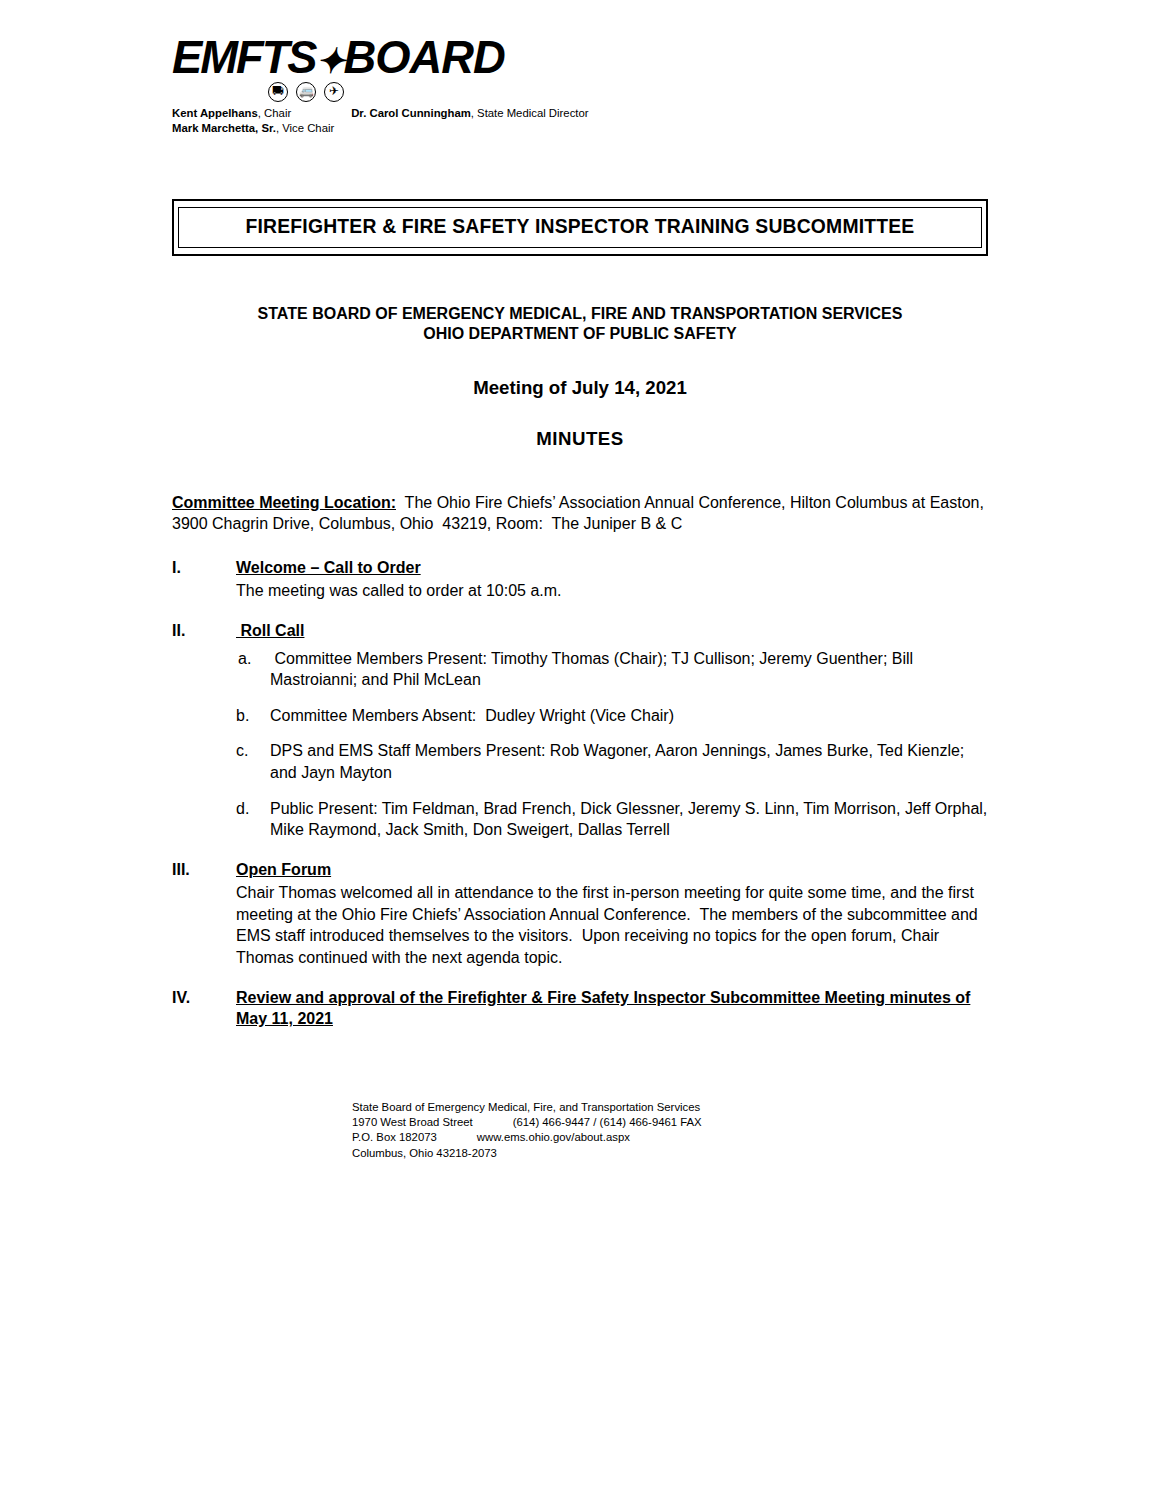EMFTS✦BOARD
⛟🚐✈
Kent Appelhans, Chair
Dr. Carol Cunningham, State Medical Director
Mark Marchetta, Sr., Vice Chair
FIREFIGHTER & FIRE SAFETY INSPECTOR TRAINING SUBCOMMITTEE
STATE BOARD OF EMERGENCY MEDICAL, FIRE AND TRANSPORTATION SERVICES
OHIO DEPARTMENT OF PUBLIC SAFETY
Meeting of July 14, 2021
MINUTES
Committee Meeting Location: The Ohio Fire Chiefs’ Association Annual Conference, Hilton Columbus at Easton, 3900 Chagrin Drive, Columbus, Ohio 43219, Room: The Juniper B & C
Welcome – Call to Order
The meeting was called to order at 10:05 a.m.
Roll Call
Committee Members Present: Timothy Thomas (Chair); TJ Cullison; Jeremy Guenther; Bill Mastroianni; and Phil McLean
Committee Members Absent: Dudley Wright (Vice Chair)
DPS and EMS Staff Members Present: Rob Wagoner, Aaron Jennings, James Burke, Ted Kienzle; and Jayn Mayton
Public Present: Tim Feldman, Brad French, Dick Glessner, Jeremy S. Linn, Tim Morrison, Jeff Orphal, Mike Raymond, Jack Smith, Don Sweigert, Dallas Terrell
Open Forum
Chair Thomas welcomed all in attendance to the first in-person meeting for quite some time, and the first meeting at the Ohio Fire Chiefs’ Association Annual Conference. The members of the subcommittee and EMS staff introduced themselves to the visitors. Upon receiving no topics for the open forum, Chair Thomas continued with the next agenda topic.
Review and approval of the Firefighter & Fire Safety Inspector Subcommittee Meeting minutes of May 11, 2021
State Board of Emergency Medical, Fire, and Transportation Services
1970 West Broad Street
(614) 466-9447 / (614) 466-9461 FAX
P.O. Box 182073
www.ems.ohio.gov/about.aspx
Columbus, Ohio 43218-2073